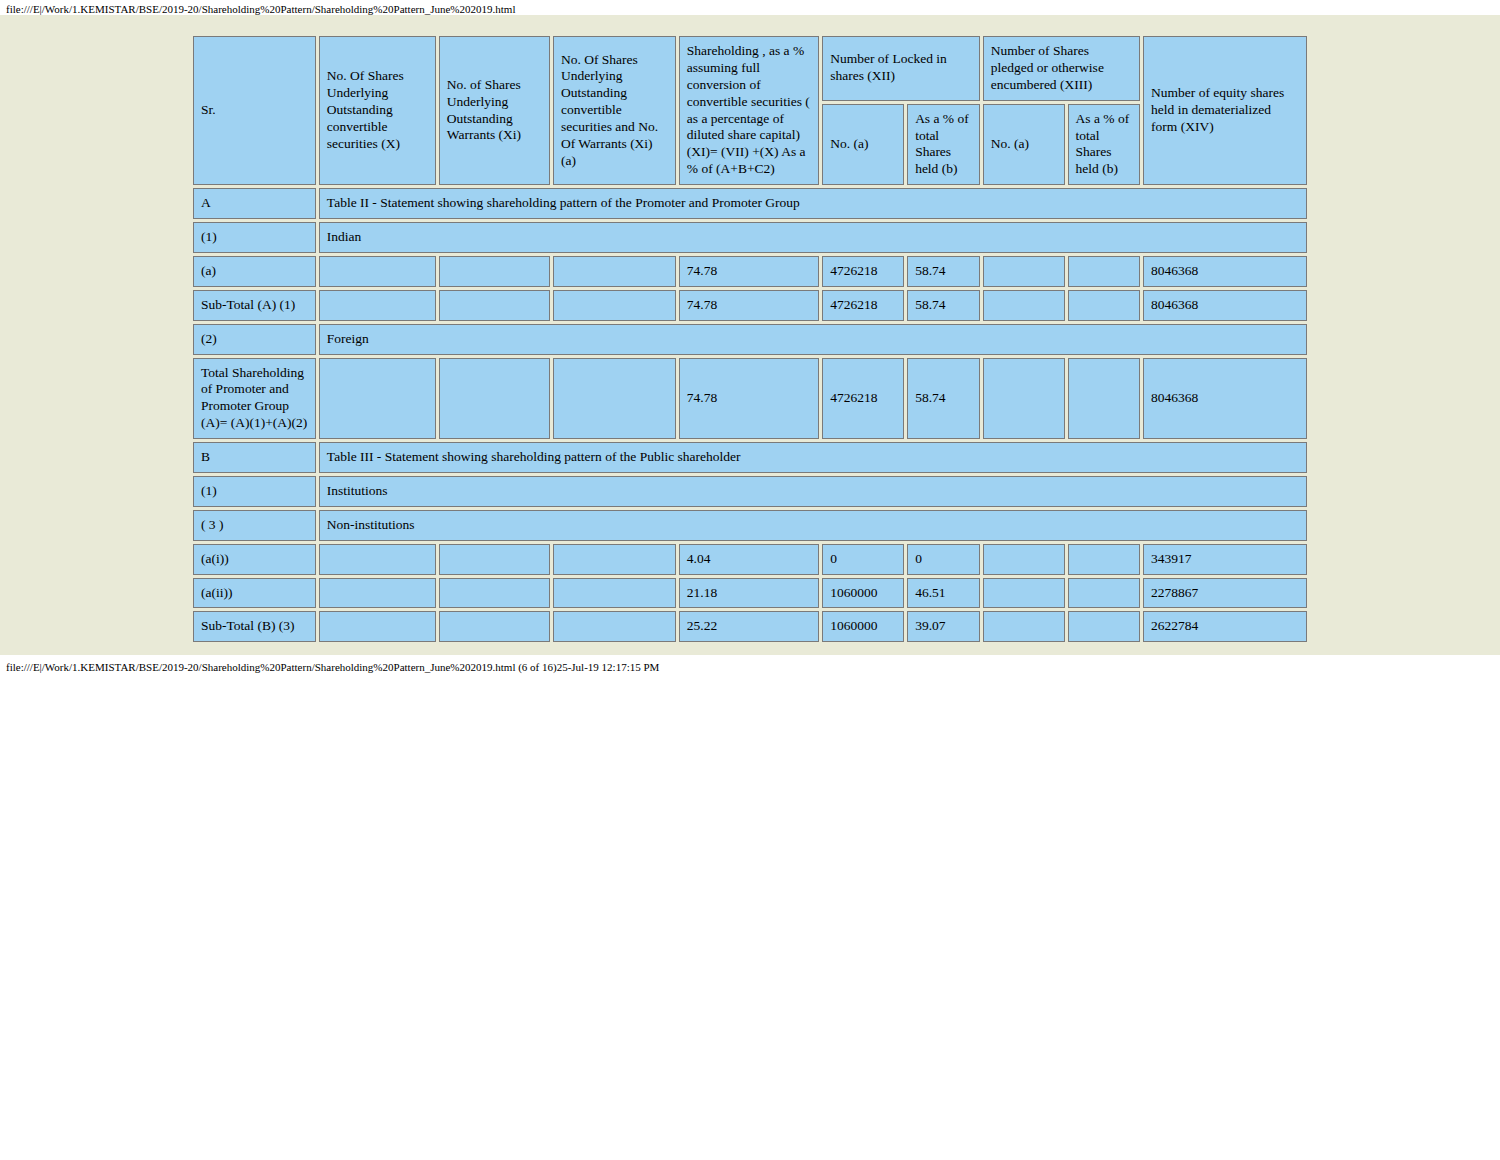file:///E|/Work/1.KEMISTAR/BSE/2019-20/Shareholding%20Pattern/Shareholding%20Pattern_June%202019.html
| Sr. | No. Of Shares Underlying Outstanding convertible securities (X) | No. of Shares Underlying Outstanding Warrants (Xi) | No. Of Shares Underlying Outstanding convertible securities and No. Of Warrants (Xi) (a) | Shareholding , as a % assuming full conversion of convertible securities ( as a percentage of diluted share capital) (XI)= (VII) +(X) As a % of (A+B+C2) | Number of Locked in shares (XII) | Number of Shares pledged or otherwise encumbered (XIII) | Number of equity shares held in dematerialized form (XIV) |
| --- | --- | --- | --- | --- | --- | --- | --- |
| No. (a) | As a % of total Shares held (b) | No. (a) | As a % of total Shares held (b) |
| A | Table II - Statement showing shareholding pattern of the Promoter and Promoter Group |
| (1) | Indian |
| (a) | | | | 74.78 | 4726218 | 58.74 | | | 8046368 |
| Sub-Total (A) (1) | | | | 74.78 | 4726218 | 58.74 | | | 8046368 |
| (2) | Foreign |
| Total Shareholding of Promoter and Promoter Group (A)= (A)(1)+(A)(2) | | | | 74.78 | 4726218 | 58.74 | | | 8046368 |
| B | Table III - Statement showing shareholding pattern of the Public shareholder |
| (1) | Institutions |
| ( 3 ) | Non-institutions |
| (a(i)) | | | | 4.04 | 0 | 0 | | | 343917 |
| (a(ii)) | | | | 21.18 | 1060000 | 46.51 | | | 2278867 |
| Sub-Total (B) (3) | | | | 25.22 | 1060000 | 39.07 | | | 2622784 |
file:///E|/Work/1.KEMISTAR/BSE/2019-20/Shareholding%20Pattern/Shareholding%20Pattern_June%202019.html (6 of 16)25-Jul-19 12:17:15 PM